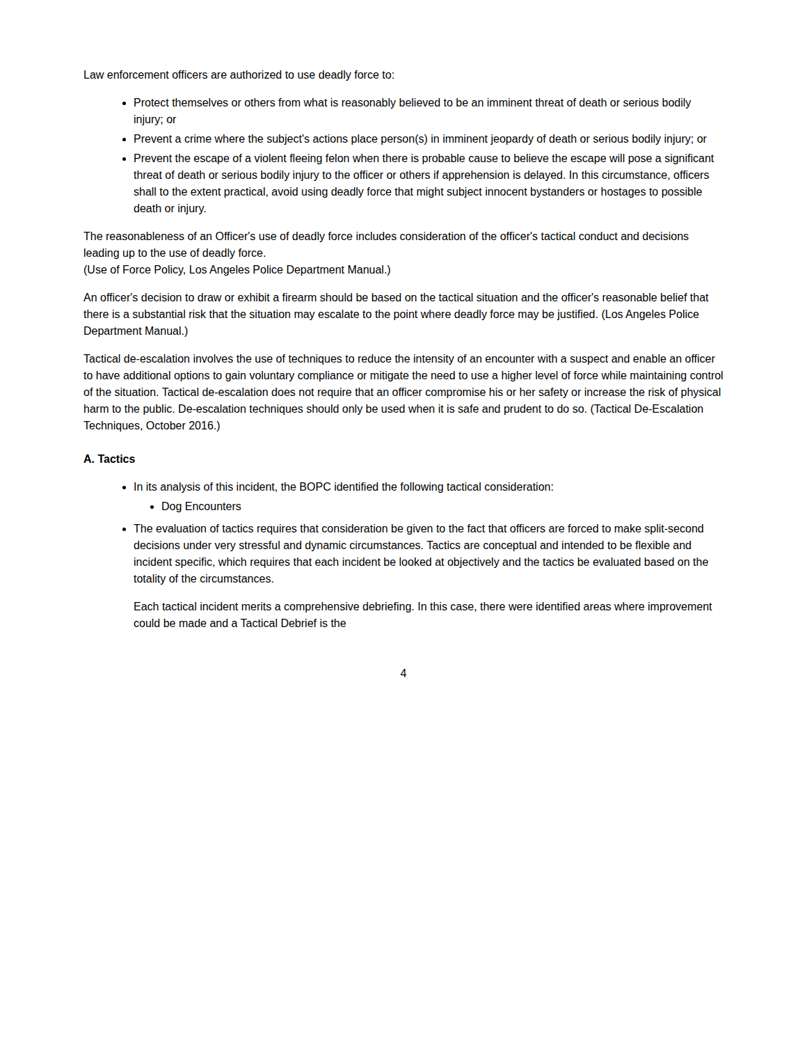Law enforcement officers are authorized to use deadly force to:
Protect themselves or others from what is reasonably believed to be an imminent threat of death or serious bodily injury; or
Prevent a crime where the subject's actions place person(s) in imminent jeopardy of death or serious bodily injury; or
Prevent the escape of a violent fleeing felon when there is probable cause to believe the escape will pose a significant threat of death or serious bodily injury to the officer or others if apprehension is delayed. In this circumstance, officers shall to the extent practical, avoid using deadly force that might subject innocent bystanders or hostages to possible death or injury.
The reasonableness of an Officer's use of deadly force includes consideration of the officer's tactical conduct and decisions leading up to the use of deadly force.
(Use of Force Policy, Los Angeles Police Department Manual.)
An officer's decision to draw or exhibit a firearm should be based on the tactical situation and the officer's reasonable belief that there is a substantial risk that the situation may escalate to the point where deadly force may be justified. (Los Angeles Police Department Manual.)
Tactical de-escalation involves the use of techniques to reduce the intensity of an encounter with a suspect and enable an officer to have additional options to gain voluntary compliance or mitigate the need to use a higher level of force while maintaining control of the situation. Tactical de-escalation does not require that an officer compromise his or her safety or increase the risk of physical harm to the public. De-escalation techniques should only be used when it is safe and prudent to do so. (Tactical De-Escalation Techniques, October 2016.)
A. Tactics
In its analysis of this incident, the BOPC identified the following tactical consideration:
Dog Encounters
The evaluation of tactics requires that consideration be given to the fact that officers are forced to make split-second decisions under very stressful and dynamic circumstances. Tactics are conceptual and intended to be flexible and incident specific, which requires that each incident be looked at objectively and the tactics be evaluated based on the totality of the circumstances.
Each tactical incident merits a comprehensive debriefing. In this case, there were identified areas where improvement could be made and a Tactical Debrief is the
4